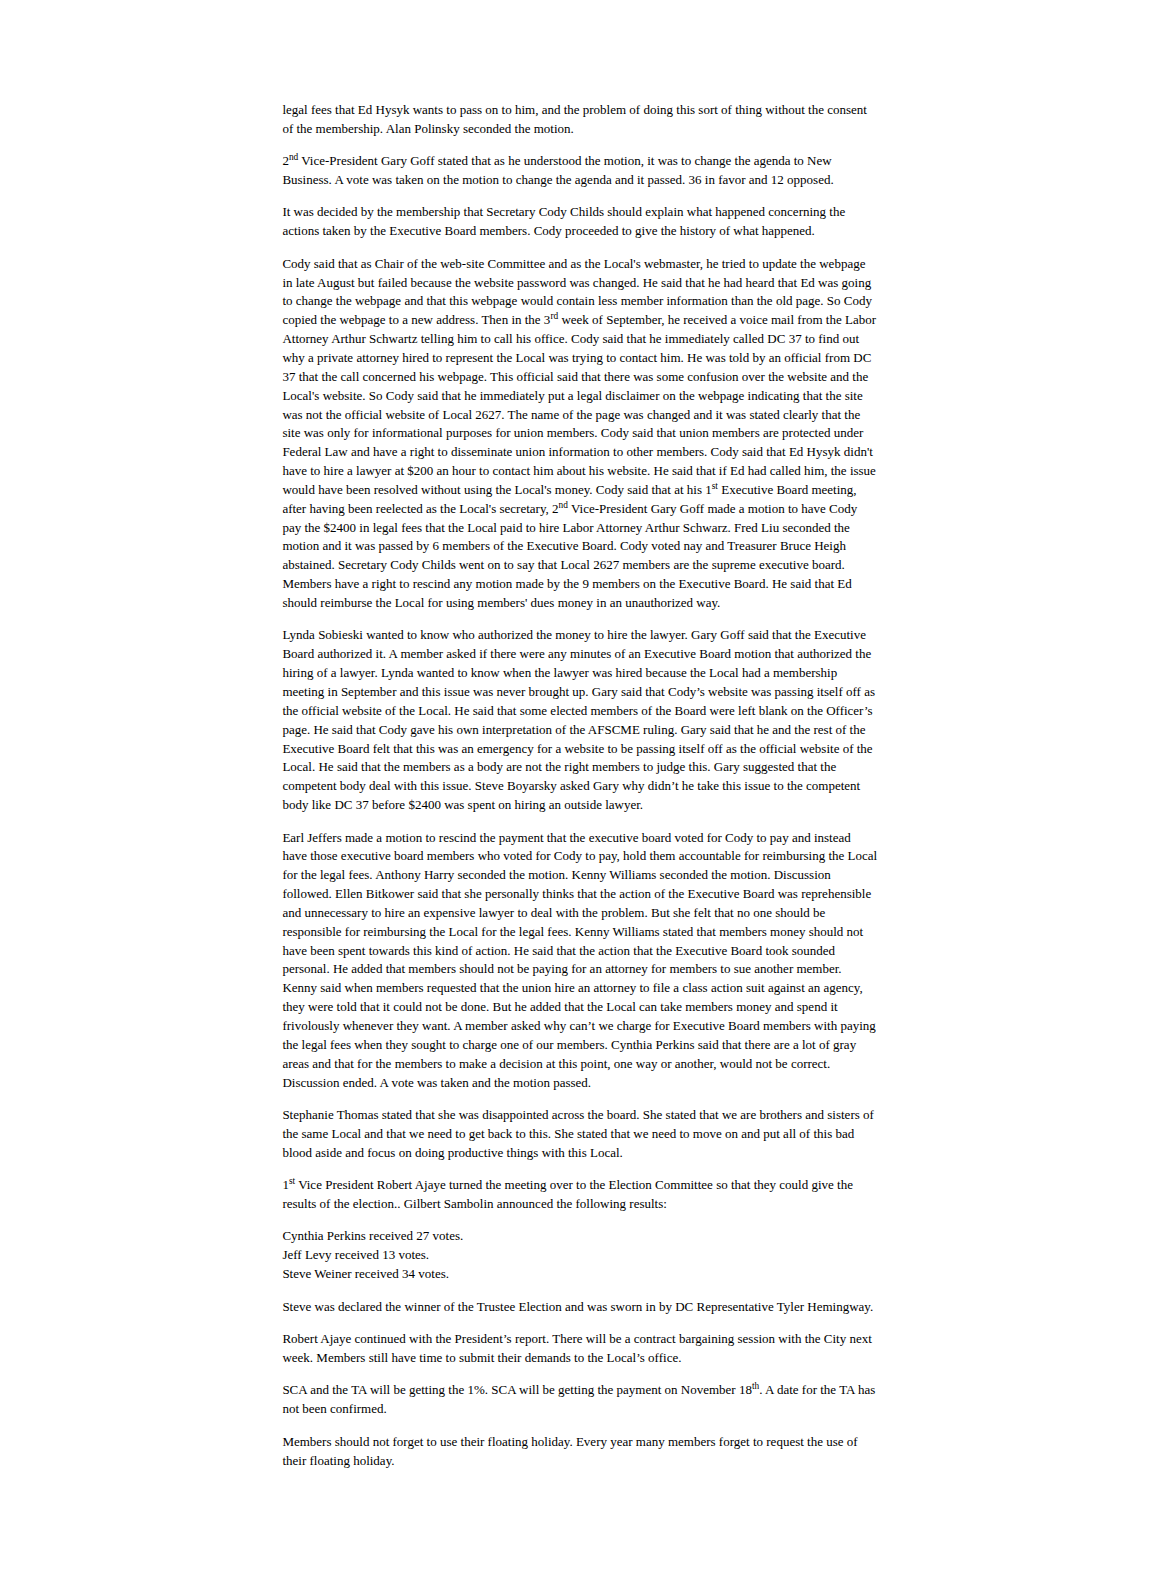legal fees that Ed Hysyk wants to pass on to him, and the problem of doing this sort of thing without the consent of the membership. Alan Polinsky seconded the motion.
2nd Vice-President Gary Goff stated that as he understood the motion, it was to change the agenda to New Business. A vote was taken on the motion to change the agenda and it passed. 36 in favor and 12 opposed.
It was decided by the membership that Secretary Cody Childs should explain what happened concerning the actions taken by the Executive Board members. Cody proceeded to give the history of what happened.
Cody said that as Chair of the web-site Committee and as the Local's webmaster, he tried to update the webpage in late August but failed because the website password was changed. He said that he had heard that Ed was going to change the webpage and that this webpage would contain less member information than the old page. So Cody copied the webpage to a new address. Then in the 3rd week of September, he received a voice mail from the Labor Attorney Arthur Schwartz telling him to call his office. Cody said that he immediately called DC 37 to find out why a private attorney hired to represent the Local was trying to contact him. He was told by an official from DC 37 that the call concerned his webpage. This official said that there was some confusion over the website and the Local's website. So Cody said that he immediately put a legal disclaimer on the webpage indicating that the site was not the official website of Local 2627. The name of the page was changed and it was stated clearly that the site was only for informational purposes for union members. Cody said that union members are protected under Federal Law and have a right to disseminate union information to other members. Cody said that Ed Hysyk didn't have to hire a lawyer at $200 an hour to contact him about his website. He said that if Ed had called him, the issue would have been resolved without using the Local's money. Cody said that at his 1st Executive Board meeting, after having been reelected as the Local's secretary, 2nd Vice-President Gary Goff made a motion to have Cody pay the $2400 in legal fees that the Local paid to hire Labor Attorney Arthur Schwarz. Fred Liu seconded the motion and it was passed by 6 members of the Executive Board. Cody voted nay and Treasurer Bruce Heigh abstained. Secretary Cody Childs went on to say that Local 2627 members are the supreme executive board. Members have a right to rescind any motion made by the 9 members on the Executive Board. He said that Ed should reimburse the Local for using members' dues money in an unauthorized way.
Lynda Sobieski wanted to know who authorized the money to hire the lawyer. Gary Goff said that the Executive Board authorized it. A member asked if there were any minutes of an Executive Board motion that authorized the hiring of a lawyer. Lynda wanted to know when the lawyer was hired because the Local had a membership meeting in September and this issue was never brought up. Gary said that Cody’s website was passing itself off as the official website of the Local. He said that some elected members of the Board were left blank on the Officer’s page. He said that Cody gave his own interpretation of the AFSCME ruling. Gary said that he and the rest of the Executive Board felt that this was an emergency for a website to be passing itself off as the official website of the Local. He said that the members as a body are not the right members to judge this. Gary suggested that the competent body deal with this issue. Steve Boyarsky asked Gary why didn’t he take this issue to the competent body like DC 37 before $2400 was spent on hiring an outside lawyer.
Earl Jeffers made a motion to rescind the payment that the executive board voted for Cody to pay and instead have those executive board members who voted for Cody to pay, hold them accountable for reimbursing the Local for the legal fees. Anthony Harry seconded the motion. Kenny Williams seconded the motion. Discussion followed. Ellen Bitkower said that she personally thinks that the action of the Executive Board was reprehensible and unnecessary to hire an expensive lawyer to deal with the problem. But she felt that no one should be responsible for reimbursing the Local for the legal fees. Kenny Williams stated that members money should not have been spent towards this kind of action. He said that the action that the Executive Board took sounded personal. He added that members should not be paying for an attorney for members to sue another member. Kenny said when members requested that the union hire an attorney to file a class action suit against an agency, they were told that it could not be done. But he added that the Local can take members money and spend it frivolously whenever they want. A member asked why can’t we charge for Executive Board members with paying the legal fees when they sought to charge one of our members. Cynthia Perkins said that there are a lot of gray areas and that for the members to make a decision at this point, one way or another, would not be correct. Discussion ended. A vote was taken and the motion passed.
Stephanie Thomas stated that she was disappointed across the board. She stated that we are brothers and sisters of the same Local and that we need to get back to this. She stated that we need to move on and put all of this bad blood aside and focus on doing productive things with this Local.
1st Vice President Robert Ajaye turned the meeting over to the Election Committee so that they could give the results of the election.. Gilbert Sambolin announced the following results:
Cynthia Perkins received 27 votes.
Jeff Levy received 13 votes.
Steve Weiner received 34 votes.
Steve was declared the winner of the Trustee Election and was sworn in by DC Representative Tyler Hemingway.
Robert Ajaye continued with the President’s report. There will be a contract bargaining session with the City next week. Members still have time to submit their demands to the Local’s office.
SCA and the TA will be getting the 1%. SCA will be getting the payment on November 18th. A date for the TA has not been confirmed.
Members should not forget to use their floating holiday. Every year many members forget to request the use of their floating holiday.